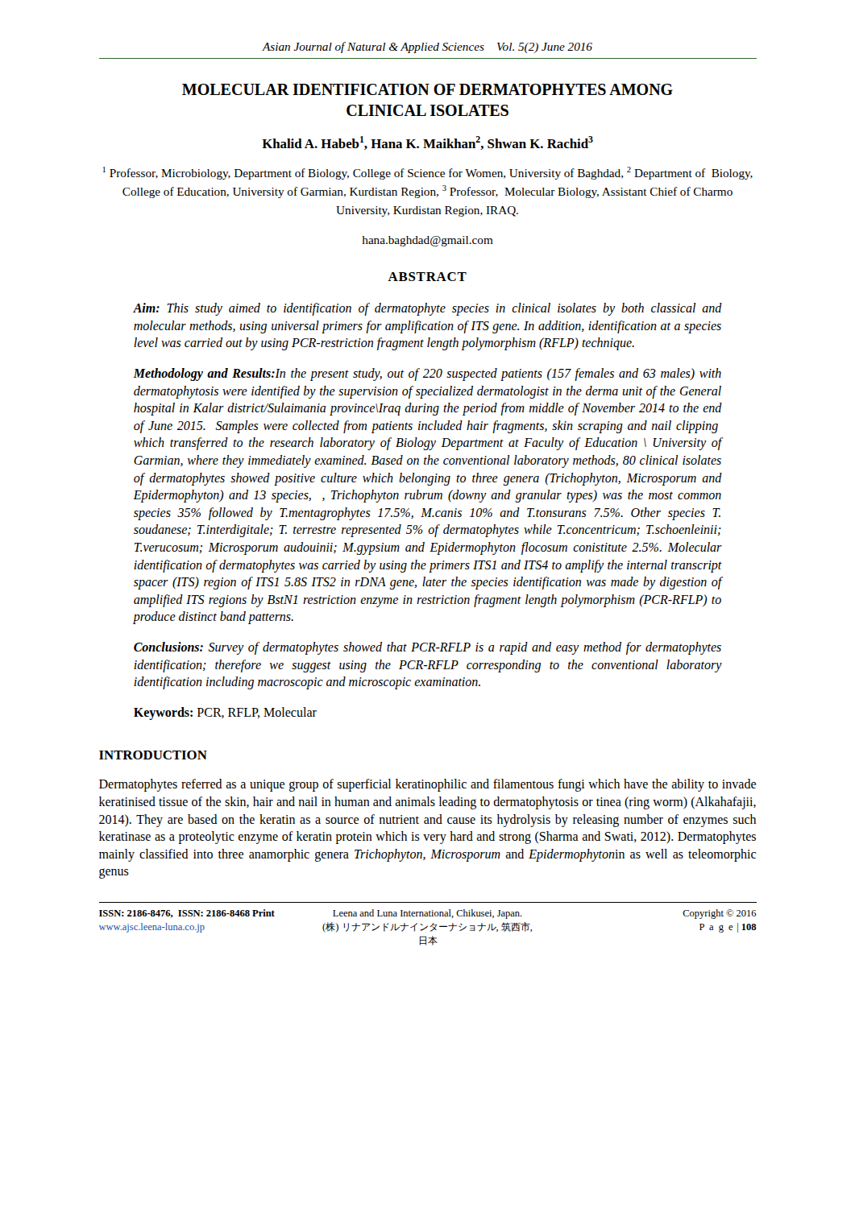Asian Journal of Natural & Applied Sciences Vol. 5(2) June 2016
Molecular Identification of Dermatophytes Among
Clinical Isolates
Khalid A. Habeb1, Hana K. Maikhan2, Shwan K. Rachid3
1 Professor, Microbiology, Department of Biology, College of Science for Women, University of Baghdad, 2 Department of Biology, College of Education, University of Garmian, Kurdistan Region, 3 Professor, Molecular Biology, Assistant Chief of Charmo University, Kurdistan Region, IRAQ.
hana.baghdad@gmail.com
ABSTRACT
Aim: This study aimed to identification of dermatophyte species in clinical isolates by both classical and molecular methods, using universal primers for amplification of ITS gene. In addition, identification at a species level was carried out by using PCR-restriction fragment length polymorphism (RFLP) technique.
Methodology and Results: In the present study, out of 220 suspected patients (157 females and 63 males) with dermatophytosis were identified by the supervision of specialized dermatologist in the derma unit of the General hospital in Kalar district/Sulaimania province\Iraq during the period from middle of November 2014 to the end of June 2015. Samples were collected from patients included hair fragments, skin scraping and nail clipping which transferred to the research laboratory of Biology Department at Faculty of Education \ University of Garmian, where they immediately examined. Based on the conventional laboratory methods, 80 clinical isolates of dermatophytes showed positive culture which belonging to three genera (Trichophyton, Microsporum and Epidermophyton) and 13 species, , Trichophyton rubrum (downy and granular types) was the most common species 35% followed by T.mentagrophytes 17.5%, M.canis 10% and T.tonsurans 7.5%. Other species T. soudanese; T.interdigitale; T. terrestre represented 5% of dermatophytes while T.concentricum; T.schoenleinii; T.verucosum; Microsporum audouinii; M.gypsium and Epidermophyton flocosum conistitute 2.5%. Molecular identification of dermatophytes was carried by using the primers ITS1 and ITS4 to amplify the internal transcript spacer (ITS) region of ITS1 5.8S ITS2 in rDNA gene, later the species identification was made by digestion of amplified ITS regions by BstN1 restriction enzyme in restriction fragment length polymorphism (PCR-RFLP) to produce distinct band patterns.
Conclusions: Survey of dermatophytes showed that PCR-RFLP is a rapid and easy method for dermatophytes identification; therefore we suggest using the PCR-RFLP corresponding to the conventional laboratory identification including macroscopic and microscopic examination.
Keywords: PCR, RFLP, Molecular
Introduction
Dermatophytes referred as a unique group of superficial keratinophilic and filamentous fungi which have the ability to invade keratinised tissue of the skin, hair and nail in human and animals leading to dermatophytosis or tinea (ring worm) (Alkahafajii, 2014). They are based on the keratin as a source of nutrient and cause its hydrolysis by releasing number of enzymes such keratinase as a proteolytic enzyme of keratin protein which is very hard and strong (Sharma and Swati, 2012). Dermatophytes mainly classified into three anamorphic genera Trichophyton, Microsporum and Epidermophytonin as well as teleomorphic genus
ISSN: 2186-8476, ISSN: 2186-8468 Print
www.ajsc.leena-luna.co.jp
Leena and Luna International, Chikusei, Japan.
(株) リナアンドルナインターナショナル, 筑西市,日本
Copyright © 2016
P a g e | 108